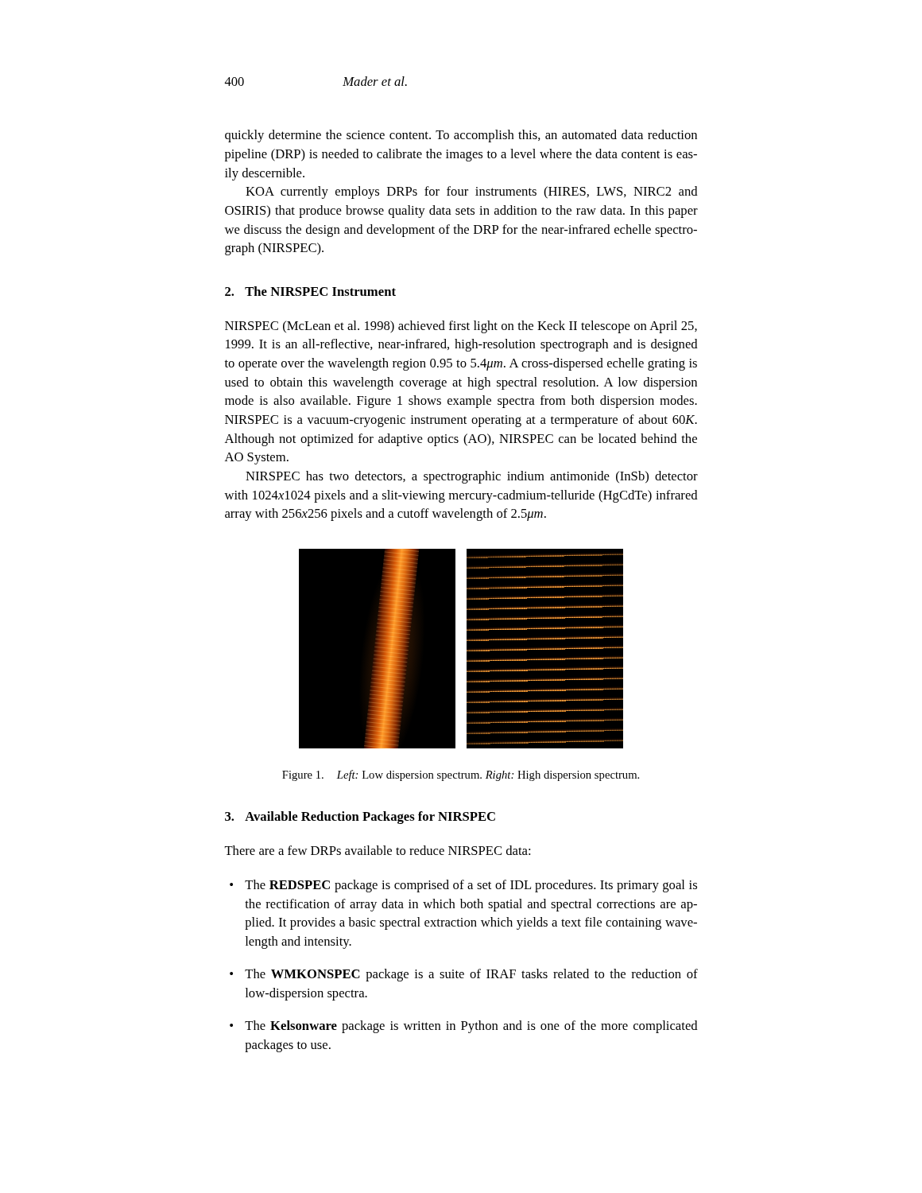400 Mader et al.
quickly determine the science content. To accomplish this, an automated data reduction pipeline (DRP) is needed to calibrate the images to a level where the data content is easily descernible.
KOA currently employs DRPs for four instruments (HIRES, LWS, NIRC2 and OSIRIS) that produce browse quality data sets in addition to the raw data. In this paper we discuss the design and development of the DRP for the near-infrared echelle spectrograph (NIRSPEC).
2. The NIRSPEC Instrument
NIRSPEC (McLean et al. 1998) achieved first light on the Keck II telescope on April 25, 1999. It is an all-reflective, near-infrared, high-resolution spectrograph and is designed to operate over the wavelength region 0.95 to 5.4μm. A cross-dispersed echelle grating is used to obtain this wavelength coverage at high spectral resolution. A low dispersion mode is also available. Figure 1 shows example spectra from both dispersion modes. NIRSPEC is a vacuum-cryogenic instrument operating at a termperature of about 60K. Although not optimized for adaptive optics (AO), NIRSPEC can be located behind the AO System.
NIRSPEC has two detectors, a spectrographic indium antimonide (InSb) detector with 1024x1024 pixels and a slit-viewing mercury-cadmium-telluride (HgCdTe) infrared array with 256x256 pixels and a cutoff wavelength of 2.5μm.
Figure 1. Left: Low dispersion spectrum. Right: High dispersion spectrum.
3. Available Reduction Packages for NIRSPEC
There are a few DRPs available to reduce NIRSPEC data:
The REDSPEC package is comprised of a set of IDL procedures. Its primary goal is the rectification of array data in which both spatial and spectral corrections are applied. It provides a basic spectral extraction which yields a text file containing wavelength and intensity.
The WMKONSPEC package is a suite of IRAF tasks related to the reduction of low-dispersion spectra.
The Kelsonware package is written in Python and is one of the more complicated packages to use.